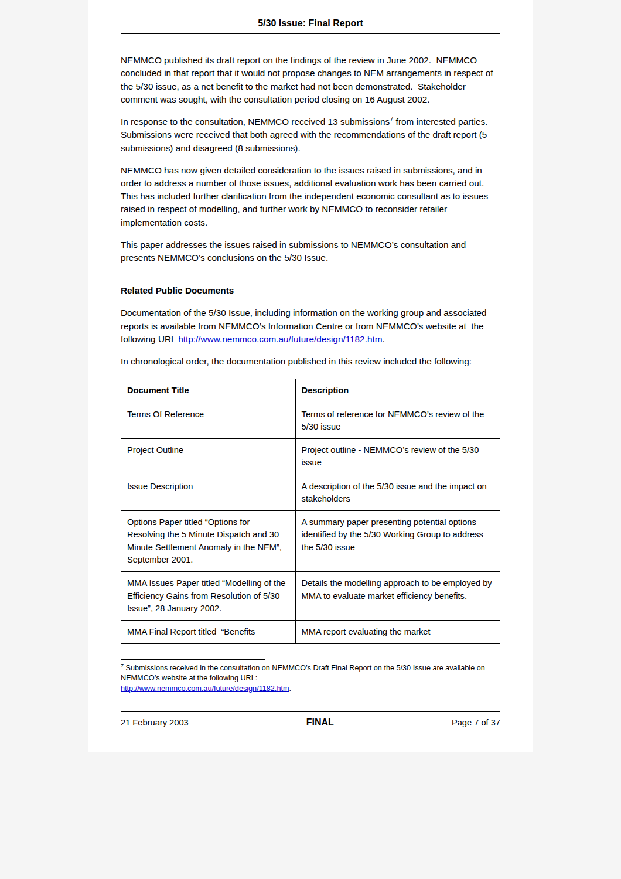5/30 Issue: Final Report
NEMMCO published its draft report on the findings of the review in June 2002. NEMMCO concluded in that report that it would not propose changes to NEM arrangements in respect of the 5/30 issue, as a net benefit to the market had not been demonstrated. Stakeholder comment was sought, with the consultation period closing on 16 August 2002.
In response to the consultation, NEMMCO received 13 submissions7 from interested parties. Submissions were received that both agreed with the recommendations of the draft report (5 submissions) and disagreed (8 submissions).
NEMMCO has now given detailed consideration to the issues raised in submissions, and in order to address a number of those issues, additional evaluation work has been carried out. This has included further clarification from the independent economic consultant as to issues raised in respect of modelling, and further work by NEMMCO to reconsider retailer implementation costs.
This paper addresses the issues raised in submissions to NEMMCO’s consultation and presents NEMMCO’s conclusions on the 5/30 Issue.
Related Public Documents
Documentation of the 5/30 Issue, including information on the working group and associated reports is available from NEMMCO’s Information Centre or from NEMMCO’s website at the following URL http://www.nemmco.com.au/future/design/1182.htm.
In chronological order, the documentation published in this review included the following:
| Document Title | Description |
| --- | --- |
| Terms Of Reference | Terms of reference for NEMMCO’s review of the 5/30 issue |
| Project Outline | Project outline - NEMMCO’s review of the 5/30 issue |
| Issue Description | A description of the 5/30 issue and the impact on stakeholders |
| Options Paper titled “Options for Resolving the 5 Minute Dispatch and 30 Minute Settlement Anomaly in the NEM”, September 2001. | A summary paper presenting potential options identified by the 5/30 Working Group to address the 5/30 issue |
| MMA Issues Paper titled “Modelling of the Efficiency Gains from Resolution of 5/30 Issue”, 28 January 2002. | Details the modelling approach to be employed by MMA to evaluate market efficiency benefits. |
| MMA Final Report titled “Benefits | MMA report evaluating the market |
7 Submissions received in the consultation on NEMMCO’s Draft Final Report on the 5/30 Issue are available on NEMMCO’s website at the following URL:
http://www.nemmco.com.au/future/design/1182.htm.
21 February 2003 FINAL Page 7 of 37